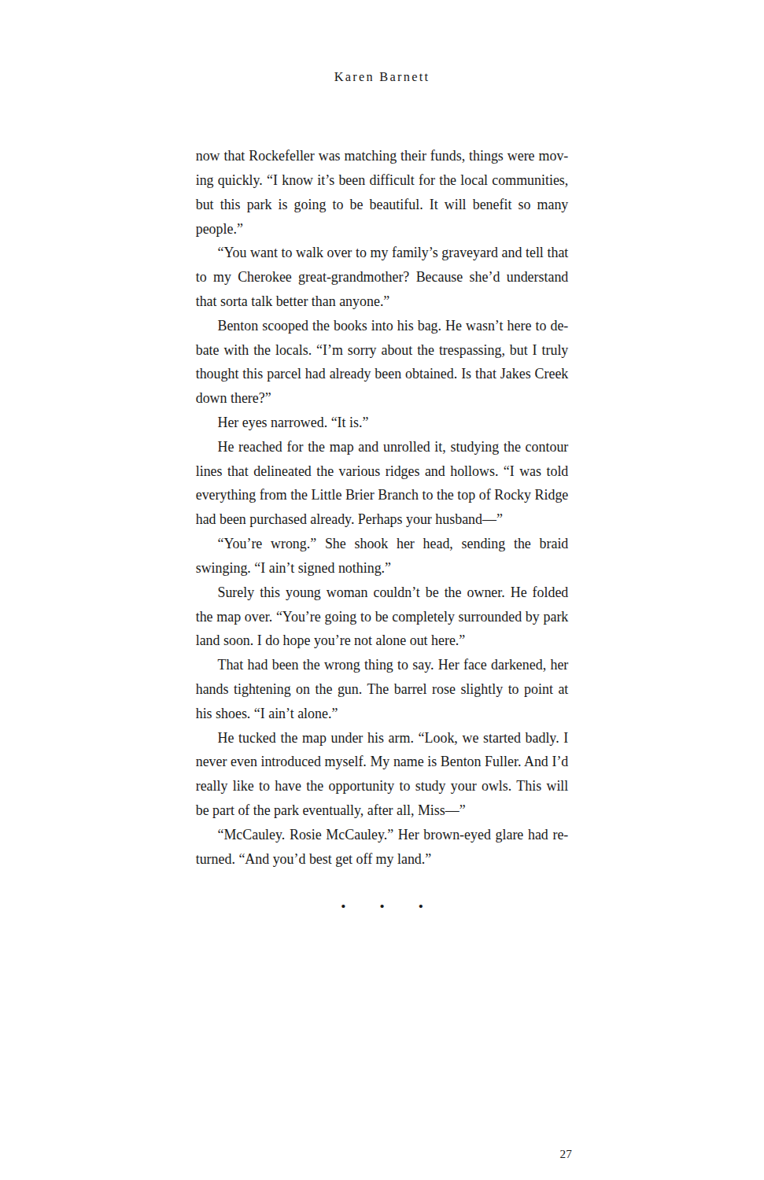Karen Barnett
now that Rockefeller was matching their funds, things were moving quickly. “I know it’s been difficult for the local communities, but this park is going to be beautiful. It will benefit so many people.”
“You want to walk over to my family’s graveyard and tell that to my Cherokee great-grandmother? Because she’d understand that sorta talk better than anyone.”
Benton scooped the books into his bag. He wasn’t here to debate with the locals. “I’m sorry about the trespassing, but I truly thought this parcel had already been obtained. Is that Jakes Creek down there?”
Her eyes narrowed. “It is.”
He reached for the map and unrolled it, studying the contour lines that delineated the various ridges and hollows. “I was told everything from the Little Brier Branch to the top of Rocky Ridge had been purchased already. Perhaps your husband—”
“You’re wrong.” She shook her head, sending the braid swinging. “I ain’t signed nothing.”
Surely this young woman couldn’t be the owner. He folded the map over. “You’re going to be completely surrounded by park land soon. I do hope you’re not alone out here.”
That had been the wrong thing to say. Her face darkened, her hands tightening on the gun. The barrel rose slightly to point at his shoes. “I ain’t alone.”
He tucked the map under his arm. “Look, we started badly. I never even introduced myself. My name is Benton Fuller. And I’d really like to have the opportunity to study your owls. This will be part of the park eventually, after all, Miss—”
“McCauley. Rosie McCauley.” Her brown-eyed glare had returned. “And you’d best get off my land.”
• • •
27